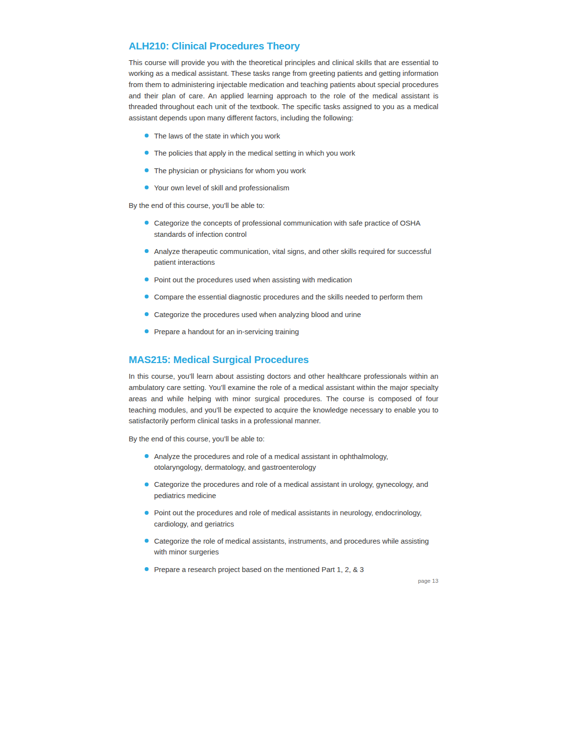ALH210: Clinical Procedures Theory
This course will provide you with the theoretical principles and clinical skills that are essential to working as a medical assistant. These tasks range from greeting patients and getting information from them to administering injectable medication and teaching patients about special procedures and their plan of care. An applied learning approach to the role of the medical assistant is threaded throughout each unit of the textbook. The specific tasks assigned to you as a medical assistant depends upon many different factors, including the following:
The laws of the state in which you work
The policies that apply in the medical setting in which you work
The physician or physicians for whom you work
Your own level of skill and professionalism
By the end of this course, you’ll be able to:
Categorize the concepts of professional communication with safe practice of OSHA standards of infection control
Analyze therapeutic communication, vital signs, and other skills required for successful patient interactions
Point out the procedures used when assisting with medication
Compare the essential diagnostic procedures and the skills needed to perform them
Categorize the procedures used when analyzing blood and urine
Prepare a handout for an in-servicing training
MAS215: Medical Surgical Procedures
In this course, you’ll learn about assisting doctors and other healthcare professionals within an ambulatory care setting. You’ll examine the role of a medical assistant within the major specialty areas and while helping with minor surgical procedures. The course is composed of four teaching modules, and you’ll be expected to acquire the knowledge necessary to enable you to satisfactorily perform clinical tasks in a professional manner.
By the end of this course, you’ll be able to:
Analyze the procedures and role of a medical assistant in ophthalmology, otolaryngology, dermatology, and gastroenterology
Categorize the procedures and role of a medical assistant in urology, gynecology, and pediatrics medicine
Point out the procedures and role of medical assistants in neurology, endocrinology, cardiology, and geriatrics
Categorize the role of medical assistants, instruments, and procedures while assisting with minor surgeries
Prepare a research project based on the mentioned Part 1, 2, & 3
page 13